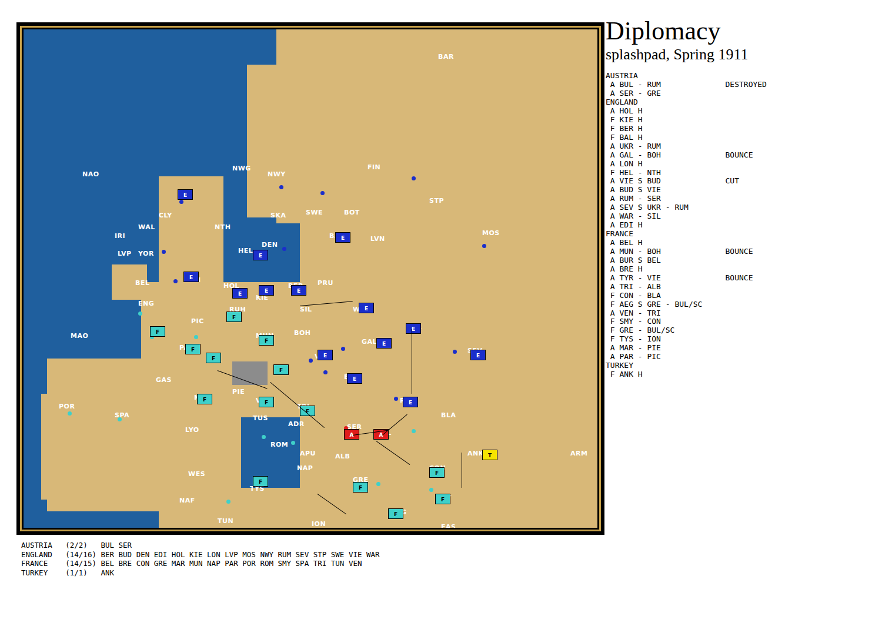BAR
NWG
NAO
NWY
FIN
STP
SKA
SWE
BOT
MOS
EDI
CLY
NTH
LVN
IRI
LVP
YOR
DEN
HEL
BAL
WAL
LON
ENG
HOL
KIE
BER
PRU
WAR
BEL
RUH
SIL
MAO
PIC
BRE
PAR
MUN
BOH
GAL
UKR
SEV
BUR
VIE
BUD
GAS
TYR
POR
SPA
PIE
VEN
MAR
TRI
RUM
BLA
LYO
TUS
ADR
ROM
APU
ALB
SER
BUL
ANK
ARM
WES
TYS
NAP
CON
GRE
SMY
NAF
TUN
ION
AEG
EAS
SYR
E
E
E
E
E
E
E
E
E
E
E
E
E
E
F
F
F
F
F
F
F
F
F
F
F
F
F
F
A
A
T
Diplomacy
splashpad, Spring 1911
AUSTRIA
 A BUL - RUM              DESTROYED
 A SER - GRE
ENGLAND
 A HOL H
 F KIE H
 F BER H
 F BAL H
 A UKR - RUM
 A GAL - BOH              BOUNCE
 A LON H
 F HEL - NTH
 A VIE S BUD              CUT
 A BUD S VIE
 A RUM - SER
 A SEV S UKR - RUM
 A WAR - SIL
 A EDI H
FRANCE
 A BEL H
 A MUN - BOH              BOUNCE
 A BUR S BEL
 A BRE H
 A TYR - VIE              BOUNCE
 A TRI - ALB
 F CON - BLA
 F AEG S GRE - BUL/SC
 A VEN - TRI
 F SMY - CON
 F GRE - BUL/SC
 F TYS - ION
 A MAR - PIE
 A PAR - PIC
TURKEY
 F ANK H
AUSTRIA   (2/2)   BUL SER
ENGLAND   (14/16) BER BUD DEN EDI HOL KIE LON LVP MOS NWY RUM SEV STP SWE VIE WAR
FRANCE    (14/15) BEL BRE CON GRE MAR MUN NAP PAR POR ROM SMY SPA TRI TUN VEN
TURKEY    (1/1)   ANK